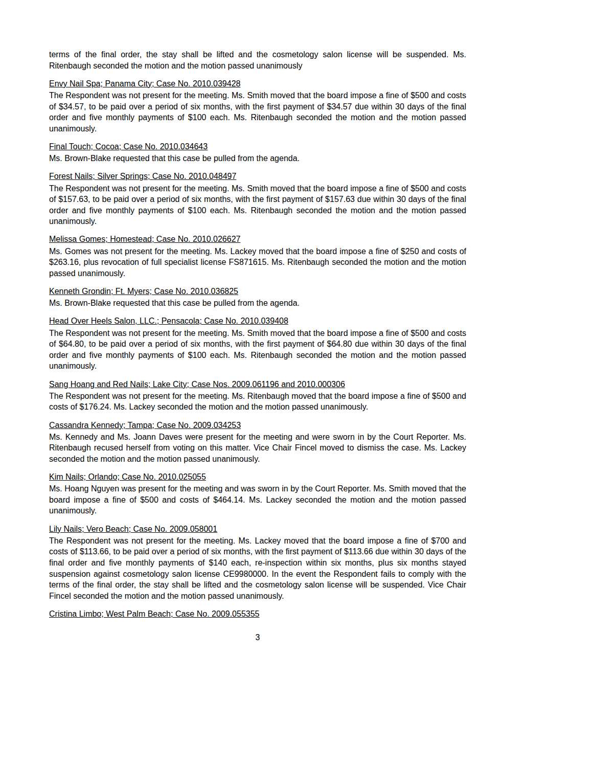terms of the final order, the stay shall be lifted and the cosmetology salon license will be suspended. Ms. Ritenbaugh seconded the motion and the motion passed unanimously
Envy Nail Spa; Panama City; Case No. 2010.039428
The Respondent was not present for the meeting. Ms. Smith moved that the board impose a fine of $500 and costs of $34.57, to be paid over a period of six months, with the first payment of $34.57 due within 30 days of the final order and five monthly payments of $100 each. Ms. Ritenbaugh seconded the motion and the motion passed unanimously.
Final Touch; Cocoa; Case No. 2010.034643
Ms. Brown-Blake requested that this case be pulled from the agenda.
Forest Nails; Silver Springs; Case No. 2010.048497
The Respondent was not present for the meeting. Ms. Smith moved that the board impose a fine of $500 and costs of $157.63, to be paid over a period of six months, with the first payment of $157.63 due within 30 days of the final order and five monthly payments of $100 each. Ms. Ritenbaugh seconded the motion and the motion passed unanimously.
Melissa Gomes; Homestead; Case No. 2010.026627
Ms. Gomes was not present for the meeting. Ms. Lackey moved that the board impose a fine of $250 and costs of $263.16, plus revocation of full specialist license FS871615. Ms. Ritenbaugh seconded the motion and the motion passed unanimously.
Kenneth Grondin; Ft. Myers; Case No. 2010.036825
Ms. Brown-Blake requested that this case be pulled from the agenda.
Head Over Heels Salon, LLC.; Pensacola; Case No. 2010.039408
The Respondent was not present for the meeting. Ms. Smith moved that the board impose a fine of $500 and costs of $64.80, to be paid over a period of six months, with the first payment of $64.80 due within 30 days of the final order and five monthly payments of $100 each. Ms. Ritenbaugh seconded the motion and the motion passed unanimously.
Sang Hoang and Red Nails; Lake City; Case Nos. 2009.061196 and 2010.000306
The Respondent was not present for the meeting. Ms. Ritenbaugh moved that the board impose a fine of $500 and costs of $176.24. Ms. Lackey seconded the motion and the motion passed unanimously.
Cassandra Kennedy; Tampa; Case No. 2009.034253
Ms. Kennedy and Ms. Joann Daves were present for the meeting and were sworn in by the Court Reporter. Ms. Ritenbaugh recused herself from voting on this matter. Vice Chair Fincel moved to dismiss the case. Ms. Lackey seconded the motion and the motion passed unanimously.
Kim Nails; Orlando; Case No. 2010.025055
Ms. Hoang Nguyen was present for the meeting and was sworn in by the Court Reporter. Ms. Smith moved that the board impose a fine of $500 and costs of $464.14. Ms. Lackey seconded the motion and the motion passed unanimously.
Lily Nails; Vero Beach; Case No. 2009.058001
The Respondent was not present for the meeting. Ms. Lackey moved that the board impose a fine of $700 and costs of $113.66, to be paid over a period of six months, with the first payment of $113.66 due within 30 days of the final order and five monthly payments of $140 each, re-inspection within six months, plus six months stayed suspension against cosmetology salon license CE9980000. In the event the Respondent fails to comply with the terms of the final order, the stay shall be lifted and the cosmetology salon license will be suspended. Vice Chair Fincel seconded the motion and the motion passed unanimously.
Cristina Limbo; West Palm Beach; Case No. 2009.055355
3